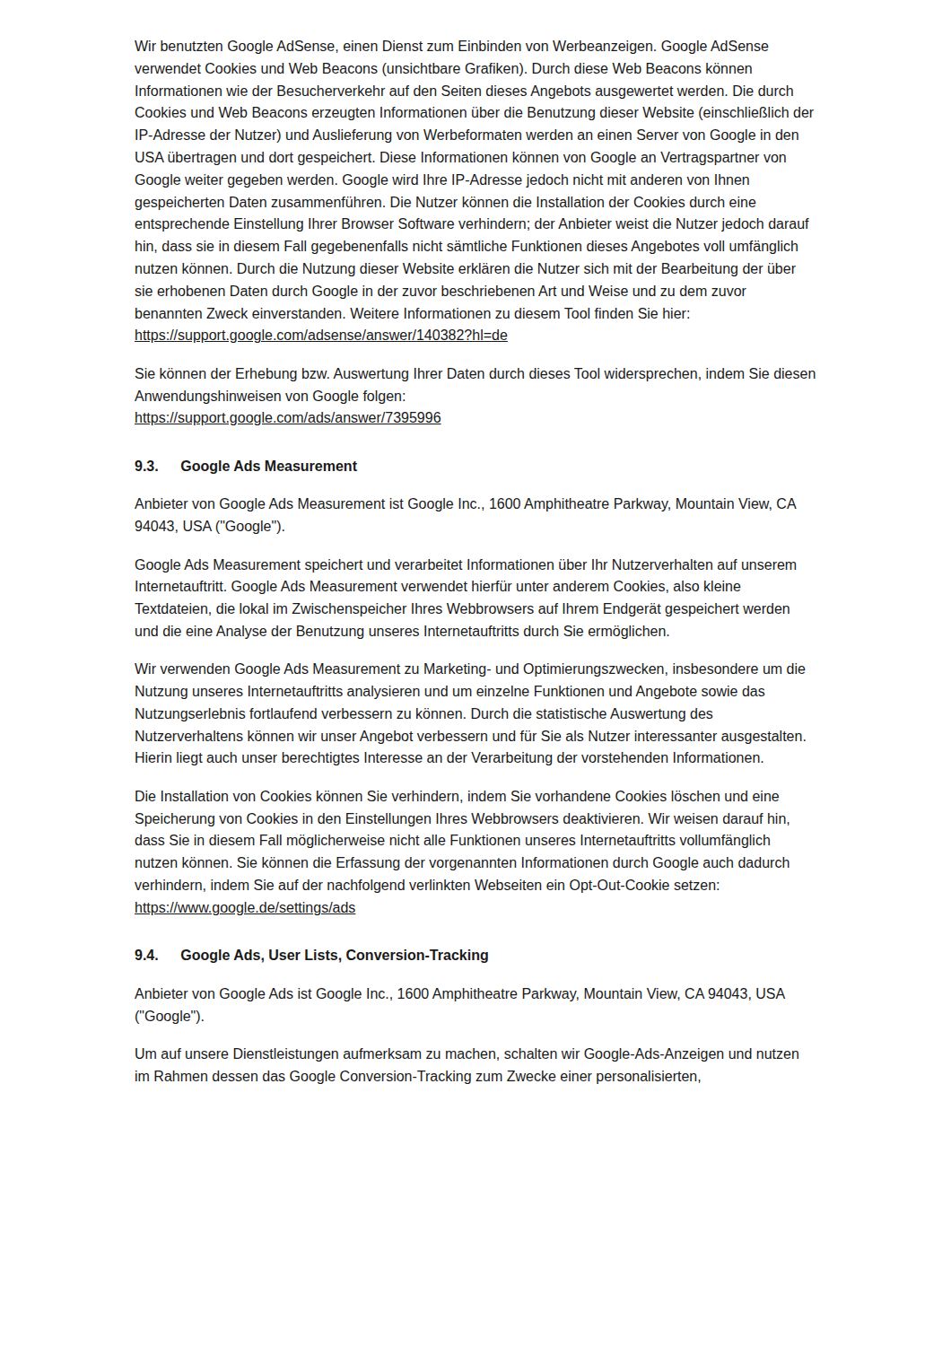Wir benutzten Google AdSense, einen Dienst zum Einbinden von Werbeanzeigen. Google AdSense verwendet Cookies und Web Beacons (unsichtbare Grafiken). Durch diese Web Beacons können Informationen wie der Besucherverkehr auf den Seiten dieses Angebots ausgewertet werden. Die durch Cookies und Web Beacons erzeugten Informationen über die Benutzung dieser Website (einschließlich der IP-Adresse der Nutzer) und Auslieferung von Werbeformaten werden an einen Server von Google in den USA übertragen und dort gespeichert. Diese Informationen können von Google an Vertragspartner von Google weiter gegeben werden. Google wird Ihre IP-Adresse jedoch nicht mit anderen von Ihnen gespeicherten Daten zusammenführen. Die Nutzer können die Installation der Cookies durch eine entsprechende Einstellung Ihrer Browser Software verhindern; der Anbieter weist die Nutzer jedoch darauf hin, dass sie in diesem Fall gegebenenfalls nicht sämtliche Funktionen dieses Angebotes voll umfänglich nutzen können. Durch die Nutzung dieser Website erklären die Nutzer sich mit der Bearbeitung der über sie erhobenen Daten durch Google in der zuvor beschriebenen Art und Weise und zu dem zuvor benannten Zweck einverstanden. Weitere Informationen zu diesem Tool finden Sie hier:
https://support.google.com/adsense/answer/140382?hl=de
Sie können der Erhebung bzw. Auswertung Ihrer Daten durch dieses Tool widersprechen, indem Sie diesen Anwendungshinweisen von Google folgen:
https://support.google.com/ads/answer/7395996
9.3. Google Ads Measurement
Anbieter von Google Ads Measurement ist Google Inc., 1600 Amphitheatre Parkway, Mountain View, CA 94043, USA ("Google").
Google Ads Measurement speichert und verarbeitet Informationen über Ihr Nutzerverhalten auf unserem Internetauftritt. Google Ads Measurement verwendet hierfür unter anderem Cookies, also kleine Textdateien, die lokal im Zwischenspeicher Ihres Webbrowsers auf Ihrem Endgerät gespeichert werden und die eine Analyse der Benutzung unseres Internetauftritts durch Sie ermöglichen.
Wir verwenden Google Ads Measurement zu Marketing- und Optimierungszwecken, insbesondere um die Nutzung unseres Internetauftritts analysieren und um einzelne Funktionen und Angebote sowie das Nutzungserlebnis fortlaufend verbessern zu können. Durch die statistische Auswertung des Nutzerverhaltens können wir unser Angebot verbessern und für Sie als Nutzer interessanter ausgestalten. Hierin liegt auch unser berechtigtes Interesse an der Verarbeitung der vorstehenden Informationen.
Die Installation von Cookies können Sie verhindern, indem Sie vorhandene Cookies löschen und eine Speicherung von Cookies in den Einstellungen Ihres Webbrowsers deaktivieren. Wir weisen darauf hin, dass Sie in diesem Fall möglicherweise nicht alle Funktionen unseres Internetauftritts vollumfänglich nutzen können. Sie können die Erfassung der vorgenannten Informationen durch Google auch dadurch verhindern, indem Sie auf der nachfolgend verlinkten Webseiten ein Opt-Out-Cookie setzen: https://www.google.de/settings/ads
9.4. Google Ads, User Lists, Conversion-Tracking
Anbieter von Google Ads ist Google Inc., 1600 Amphitheatre Parkway, Mountain View, CA 94043, USA ("Google").
Um auf unsere Dienstleistungen aufmerksam zu machen, schalten wir Google-Ads-Anzeigen und nutzen im Rahmen dessen das Google Conversion-Tracking zum Zwecke einer personalisierten,